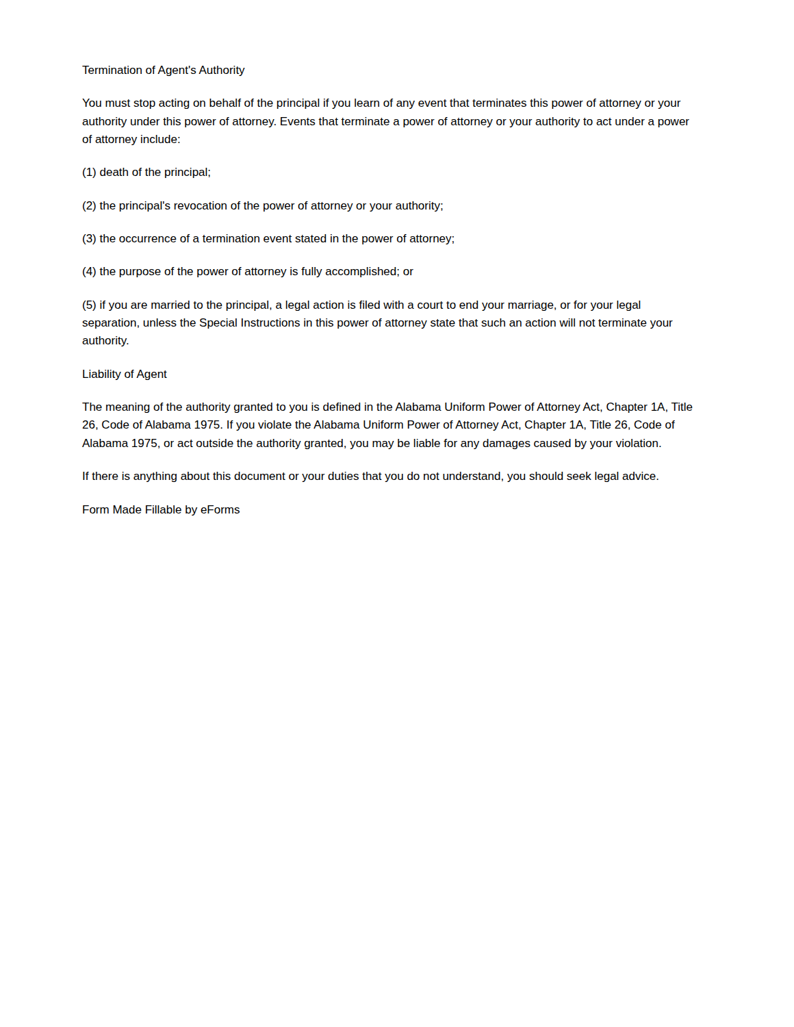Termination of Agent's Authority
You must stop acting on behalf of the principal if you learn of any event that terminates this power of attorney or your authority under this power of attorney. Events that terminate a power of attorney or your authority to act under a power of attorney include:
(1) death of the principal;
(2) the principal's revocation of the power of attorney or your authority;
(3) the occurrence of a termination event stated in the power of attorney;
(4) the purpose of the power of attorney is fully accomplished; or
(5) if you are married to the principal, a legal action is filed with a court to end your marriage, or for your legal separation, unless the Special Instructions in this power of attorney state that such an action will not terminate your authority.
Liability of Agent
The meaning of the authority granted to you is defined in the Alabama Uniform Power of Attorney Act, Chapter 1A, Title 26, Code of Alabama 1975. If you violate the Alabama Uniform Power of Attorney Act, Chapter 1A, Title 26, Code of Alabama 1975, or act outside the authority granted, you may be liable for any damages caused by your violation.
If there is anything about this document or your duties that you do not understand, you should seek legal advice.
Form Made Fillable by eForms